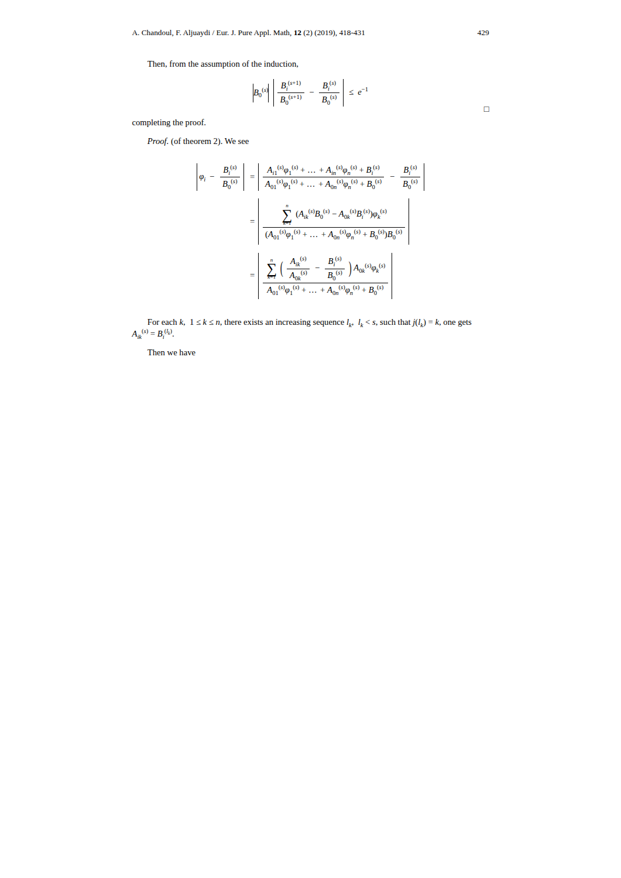A. Chandoul, F. Aljuaydi / Eur. J. Pure Appl. Math, 12 (2) (2019), 418-431
429
Then, from the assumption of the induction,
B0(s) Bi(s+1) B0(s+1) − Bi(s) B0(s) ≤ e−1
completing the proof.□
Proof. (of theorem 2). We see
φi − Bi(s) B0(s)
=
Ai1(s)φ1(s) + … + Ain(s)φn(s) + Bi(s) A01(s)φ1(s) + … + A0n(s)φn(s) + B0(s) − Bi(s) B0(s)
=
n ∑ k=1 (Aik(s)B0(s) − A0k(s)Bi(s))φk(s) (A01(s)φ1(s) + … + A0n(s)φn(s) + B0(s))B0(s)
=
n ∑ k=1 ( Aik(s) A0k(s) − Bi(s) B0(s) ) A0k(s)φk(s) A01(s)φ1(s) + … + A0n(s)φn(s) + B0(s)
For each k, 1 ≤ k ≤ n, there exists an increasing sequence lk, lk < s, such that j(lk) = k, one gets Aik(s) = Bi(lk).
Then we have